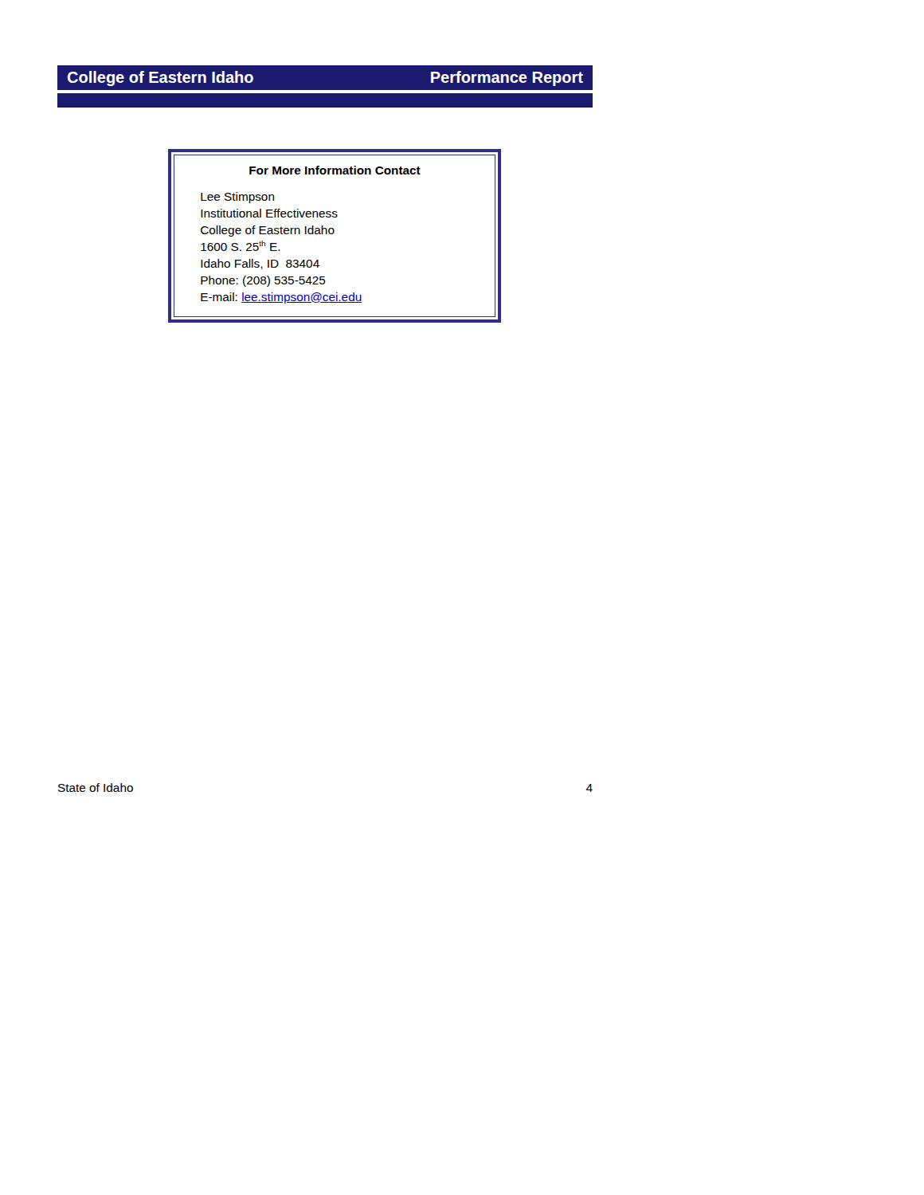College of Eastern Idaho Performance Report
For More Information Contact
Lee Stimpson
Institutional Effectiveness
College of Eastern Idaho
1600 S. 25th E.
Idaho Falls, ID 83404
Phone: (208) 535-5425
E-mail: lee.stimpson@cei.edu
State of Idaho 4